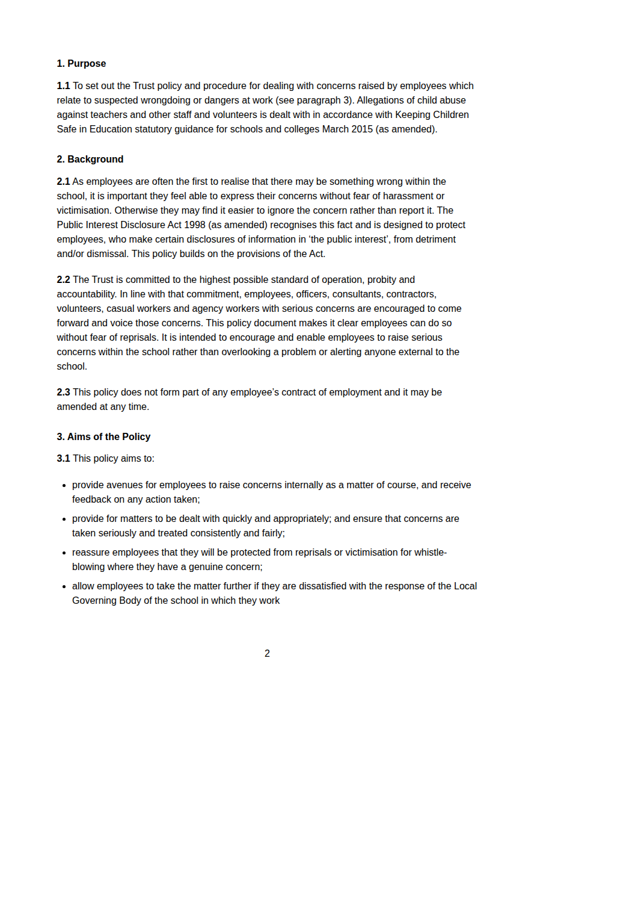1. Purpose
1.1 To set out the Trust policy and procedure for dealing with concerns raised by employees which relate to suspected wrongdoing or dangers at work (see paragraph 3). Allegations of child abuse against teachers and other staff and volunteers is dealt with in accordance with Keeping Children Safe in Education statutory guidance for schools and colleges March 2015 (as amended).
2. Background
2.1 As employees are often the first to realise that there may be something wrong within the school, it is important they feel able to express their concerns without fear of harassment or victimisation. Otherwise they may find it easier to ignore the concern rather than report it. The Public Interest Disclosure Act 1998 (as amended) recognises this fact and is designed to protect employees, who make certain disclosures of information in ‘the public interest’, from detriment and/or dismissal. This policy builds on the provisions of the Act.
2.2 The Trust is committed to the highest possible standard of operation, probity and accountability. In line with that commitment, employees, officers, consultants, contractors, volunteers, casual workers and agency workers with serious concerns are encouraged to come forward and voice those concerns. This policy document makes it clear employees can do so without fear of reprisals. It is intended to encourage and enable employees to raise serious concerns within the school rather than overlooking a problem or alerting anyone external to the school.
2.3 This policy does not form part of any employee’s contract of employment and it may be amended at any time.
3. Aims of the Policy
3.1 This policy aims to:
provide avenues for employees to raise concerns internally as a matter of course, and receive feedback on any action taken;
provide for matters to be dealt with quickly and appropriately; and ensure that concerns are taken seriously and treated consistently and fairly;
reassure employees that they will be protected from reprisals or victimisation for whistle-blowing where they have a genuine concern;
allow employees to take the matter further if they are dissatisfied with the response of the Local Governing Body of the school in which they work
2